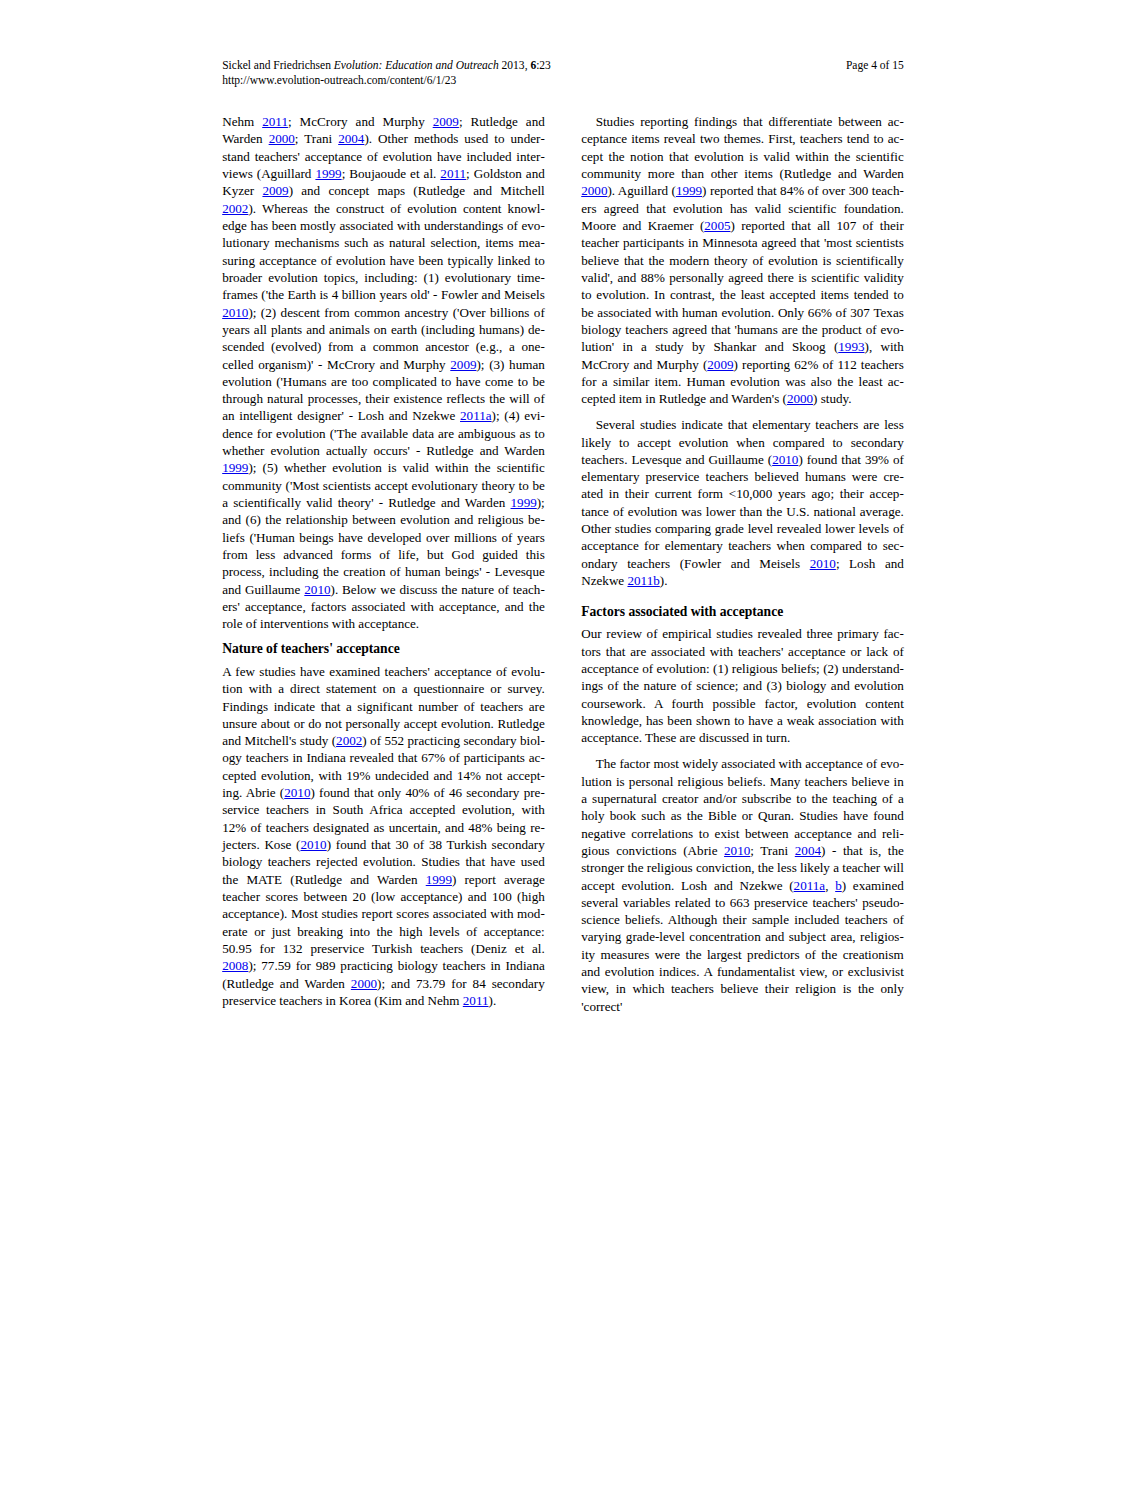Sickel and Friedrichsen Evolution: Education and Outreach 2013, 6:23 http://www.evolution-outreach.com/content/6/1/23
Page 4 of 15
Nehm 2011; McCrory and Murphy 2009; Rutledge and Warden 2000; Trani 2004). Other methods used to understand teachers' acceptance of evolution have included interviews (Aguillard 1999; Boujaoude et al. 2011; Goldston and Kyzer 2009) and concept maps (Rutledge and Mitchell 2002). Whereas the construct of evolution content knowledge has been mostly associated with understandings of evolutionary mechanisms such as natural selection, items measuring acceptance of evolution have been typically linked to broader evolution topics, including: (1) evolutionary timeframes ('the Earth is 4 billion years old' - Fowler and Meisels 2010); (2) descent from common ancestry ('Over billions of years all plants and animals on earth (including humans) descended (evolved) from a common ancestor (e.g., a one-celled organism)' - McCrory and Murphy 2009); (3) human evolution ('Humans are too complicated to have come to be through natural processes, their existence reflects the will of an intelligent designer' - Losh and Nzekwe 2011a); (4) evidence for evolution ('The available data are ambiguous as to whether evolution actually occurs' - Rutledge and Warden 1999); (5) whether evolution is valid within the scientific community ('Most scientists accept evolutionary theory to be a scientifically valid theory' - Rutledge and Warden 1999); and (6) the relationship between evolution and religious beliefs ('Human beings have developed over millions of years from less advanced forms of life, but God guided this process, including the creation of human beings' - Levesque and Guillaume 2010). Below we discuss the nature of teachers' acceptance, factors associated with acceptance, and the role of interventions with acceptance.
Nature of teachers' acceptance
A few studies have examined teachers' acceptance of evolution with a direct statement on a questionnaire or survey. Findings indicate that a significant number of teachers are unsure about or do not personally accept evolution. Rutledge and Mitchell's study (2002) of 552 practicing secondary biology teachers in Indiana revealed that 67% of participants accepted evolution, with 19% undecided and 14% not accepting. Abrie (2010) found that only 40% of 46 secondary preservice teachers in South Africa accepted evolution, with 12% of teachers designated as uncertain, and 48% being rejecters. Kose (2010) found that 30 of 38 Turkish secondary biology teachers rejected evolution. Studies that have used the MATE (Rutledge and Warden 1999) report average teacher scores between 20 (low acceptance) and 100 (high acceptance). Most studies report scores associated with moderate or just breaking into the high levels of acceptance: 50.95 for 132 preservice Turkish teachers (Deniz et al. 2008); 77.59 for 989 practicing biology teachers in Indiana (Rutledge and Warden 2000); and 73.79 for 84 secondary preservice teachers in Korea (Kim and Nehm 2011).
Studies reporting findings that differentiate between acceptance items reveal two themes. First, teachers tend to accept the notion that evolution is valid within the scientific community more than other items (Rutledge and Warden 2000). Aguillard (1999) reported that 84% of over 300 teachers agreed that evolution has valid scientific foundation. Moore and Kraemer (2005) reported that all 107 of their teacher participants in Minnesota agreed that 'most scientists believe that the modern theory of evolution is scientifically valid', and 88% personally agreed there is scientific validity to evolution. In contrast, the least accepted items tended to be associated with human evolution. Only 66% of 307 Texas biology teachers agreed that 'humans are the product of evolution' in a study by Shankar and Skoog (1993), with McCrory and Murphy (2009) reporting 62% of 112 teachers for a similar item. Human evolution was also the least accepted item in Rutledge and Warden's (2000) study.
Several studies indicate that elementary teachers are less likely to accept evolution when compared to secondary teachers. Levesque and Guillaume (2010) found that 39% of elementary preservice teachers believed humans were created in their current form <10,000 years ago; their acceptance of evolution was lower than the U.S. national average. Other studies comparing grade level revealed lower levels of acceptance for elementary teachers when compared to secondary teachers (Fowler and Meisels 2010; Losh and Nzekwe 2011b).
Factors associated with acceptance
Our review of empirical studies revealed three primary factors that are associated with teachers' acceptance or lack of acceptance of evolution: (1) religious beliefs; (2) understandings of the nature of science; and (3) biology and evolution coursework. A fourth possible factor, evolution content knowledge, has been shown to have a weak association with acceptance. These are discussed in turn.
The factor most widely associated with acceptance of evolution is personal religious beliefs. Many teachers believe in a supernatural creator and/or subscribe to the teaching of a holy book such as the Bible or Quran. Studies have found negative correlations to exist between acceptance and religious convictions (Abrie 2010; Trani 2004) - that is, the stronger the religious conviction, the less likely a teacher will accept evolution. Losh and Nzekwe (2011a, b) examined several variables related to 663 preservice teachers' pseudoscience beliefs. Although their sample included teachers of varying grade-level concentration and subject area, religiosity measures were the largest predictors of the creationism and evolution indices. A fundamentalist view, or exclusivist view, in which teachers believe their religion is the only 'correct'